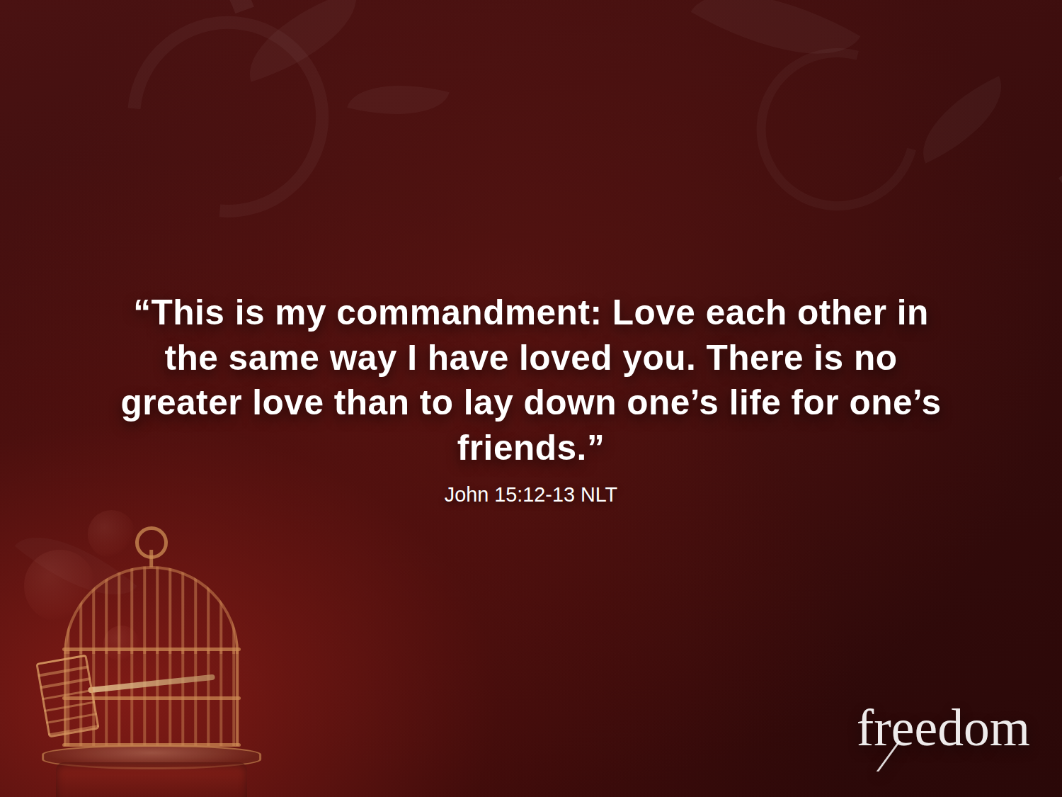“This is my commandment: Love each other in the same way I have loved you. There is no greater love than to lay down one’s life for one’s friends.”
John 15:12-13 NLT
freedom⁄